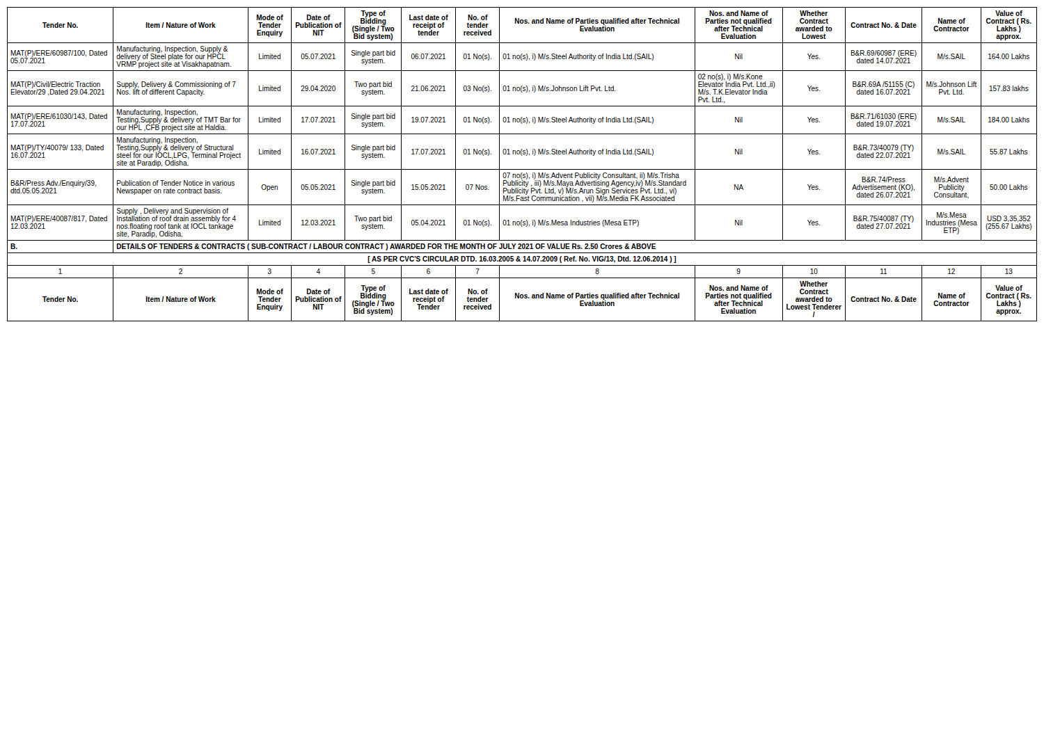| Tender No. | Item / Nature of Work | Mode of Tender Enquiry | Date of Publication of NIT | Type of Bidding (Single / Two Bid system) | Last date of receipt of tender | No. of tender received | Nos. and Name of Parties qualified after Technical Evaluation | Nos. and Name of Parties not qualified after Technical Evaluation | Whether Contract awarded to Lowest | Contract No. & Date | Name of Contractor | Value of Contract ( Rs. Lakhs ) approx. |
| --- | --- | --- | --- | --- | --- | --- | --- | --- | --- | --- | --- | --- |
| MAT(P)/ERE/60987/100, Dated 05.07.2021 | Manufacturing, Inspection, Supply & delivery of Steel plate for our HPCL VRMP project site at Visakhapatnam. | Limited | 05.07.2021 | Single part bid system. | 06.07.2021 | 01 No(s). | 01 no(s), i) M/s.Steel Authority of India Ltd.(SAIL) | Nil | Yes. | B&R.69/60987 (ERE) dated 14.07.2021 | M/s.SAIL | 164.00 Lakhs |
| MAT(P)/Civil/Electric Traction Elevator/29 ,Dated 29.04.2021 | Supply, Delivery & Commissioning of 7 Nos. lift of different Capacity. | Limited | 29.04.2020 | Two part bid system. | 21.06.2021 | 03 No(s). | 01 no(s), i) M/s.Johnson Lift Pvt. Ltd. | 02 no(s), i) M/s.Kone Elevator India Pvt. Ltd.,ii) M/s. T.K.Elevator India Pvt. Ltd., | Yes. | B&R.69A /51155 (C) dated 16.07.2021 | M/s.Johnson Lift Pvt. Ltd. | 157.83 lakhs |
| MAT(P)/ERE/61030/143, Dated 17.07.2021 | Manufacturing, Inspection, Testing,Supply & delivery of TMT Bar for our HPL ,CFB project site at Haldia. | Limited | 17.07.2021 | Single part bid system. | 19.07.2021 | 01 No(s). | 01 no(s), i) M/s.Steel Authority of India Ltd.(SAIL) | Nil | Yes. | B&R.71/61030 (ERE) dated 19.07.2021 | M/s.SAIL | 184.00 Lakhs |
| MAT(P)/TY/40079/ 133, Dated 16.07.2021 | Manufacturing, Inspection, Testing,Supply & delivery of Structural steel for our IOCL,LPG, Terminal Project site at Paradip, Odisha. | Limited | 16.07.2021 | Single part bid system. | 17.07.2021 | 01 No(s). | 01 no(s), i) M/s.Steel Authority of India Ltd.(SAIL) | Nil | Yes. | B&R.73/40079 (TY) dated 22.07.2021 | M/s.SAIL | 55.87 Lakhs |
| B&R/Press Adv./Enquiry/39, dtd.05.05.2021 | Publication of Tender Notice in various Newspaper on rate contract basis. | Open | 05.05.2021 | Single part bid system. | 15.05.2021 | 07 Nos. | 07 no(s), i) M/s.Advent Publicity Consultant, ii) M/s.Trisha Publicity , iii) M/s.Maya Advertising Agency,iv) M/s.Standard Publicity Pvt. Ltd, v) M/s.Arun Sign Services Pvt. Ltd., vi) M/s.Fast Communication , vii) M/s.Media FK Associated | NA | Yes. | B&R.74/Press Advertisement (KO), dated 26.07.2021 | M/s.Advent Publicity Consultant, | 50.00 Lakhs |
| MAT(P)/ERE/40087/817, Dated 12.03.2021 | Supply , Delivery and Supervision of Installation of roof drain assembly for 4 nos.floating roof tank at IOCL tankage site, Paradip, Odisha. | Limited | 12.03.2021 | Two part bid system. | 05.04.2021 | 01 No(s). | 01 no(s), i) M/s.Mesa Industries (Mesa ETP) | Nil | Yes. | B&R.75/40087 (TY) dated 27.07.2021 | M/s.Mesa Industries (Mesa ETP) | USD 3,35,352 (255.67 Lakhs) |
| B. | DETAILS OF TENDERS & CONTRACTS ( SUB-CONTRACT / LABOUR CONTRACT ) AWARDED FOR THE MONTH OF JULY 2021 OF VALUE Rs. 2.50 Crores & ABOVE |
| [ AS PER CVC'S CIRCULAR DTD. 16.03.2005 & 14.07.2009 ( Ref. No. VIG/13, Dtd. 12.06.2014 ) ] |
| 1 | 2 | 3 | 4 | 5 | 6 | 7 | 8 | 9 | 10 | 11 | 12 | 13 |
| Tender No. | Item / Nature of Work | Mode of Tender Enquiry | Date of Publication of NIT | Type of Bidding (Single / Two Bid system) | Last date of receipt of Tender | No. of tender received | Nos. and Name of Parties qualified after Technical Evaluation | Nos. and Name of Parties not qualified after Technical Evaluation | Whether Contract awarded to Lowest Tenderer / | Contract No. & Date | Name of Contractor | Value of Contract ( Rs. Lakhs ) approx. |